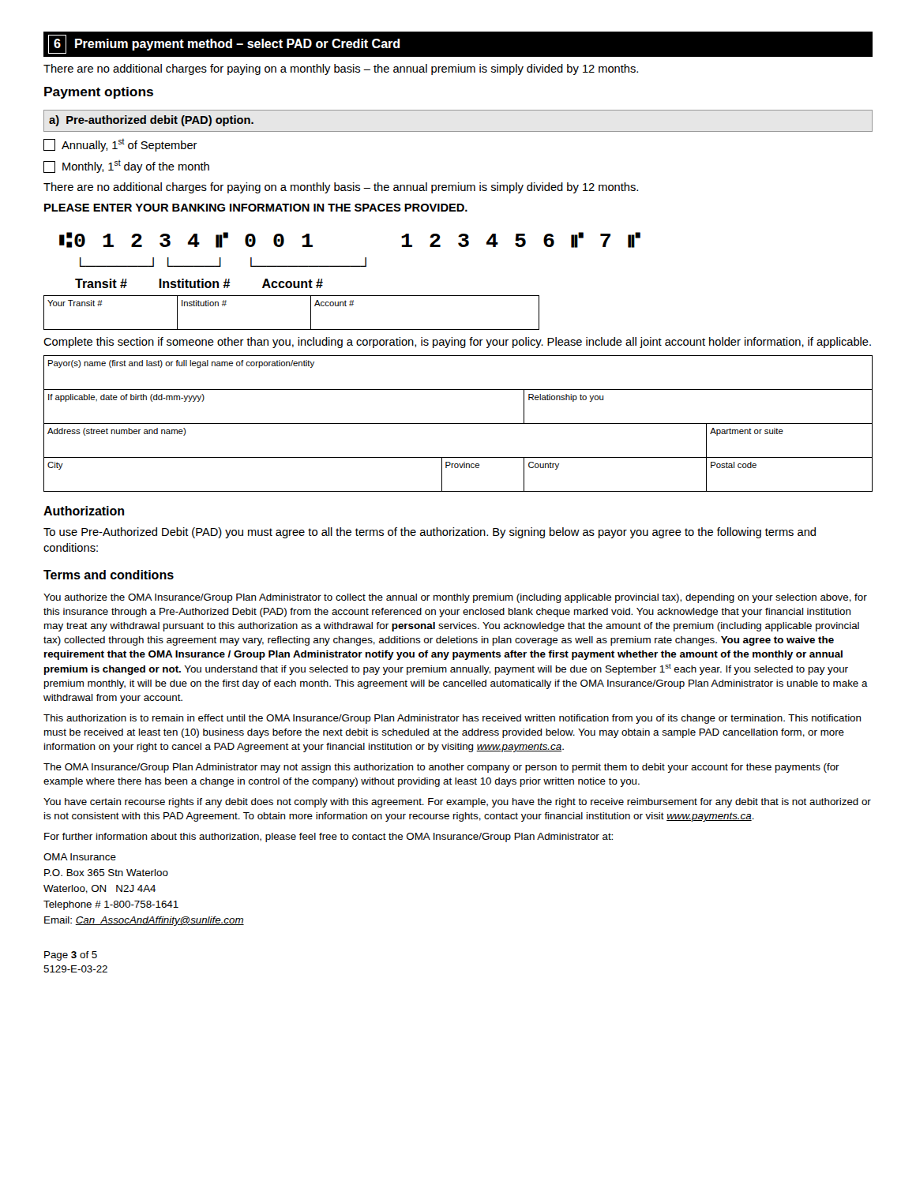6 Premium payment method – select PAD or Credit Card
There are no additional charges for paying on a monthly basis – the annual premium is simply divided by 12 months.
Payment options
a) Pre-authorized debit (PAD) option.
Annually, 1st of September
Monthly, 1st day of the month
There are no additional charges for paying on a monthly basis – the annual premium is simply divided by 12 months.
PLEASE ENTER YOUR BANKING INFORMATION IN THE SPACES PROVIDED.
⑆0 1 2 3 4 ⑈ 0 0 1 1 2 3 4 5 6 ⑈ 7 ⑈
└──────┘ └────┘ └──────────┘
Transit # Institution # Account #
| Your Transit # | Institution # | Account # |
Complete this section if someone other than you, including a corporation, is paying for your policy. Please include all joint account holder information, if applicable.
| Payor(s) name (first and last) or full legal name of corporation/entity |
| If applicable, date of birth (dd-mm-yyyy) | Relationship to you |
| Address (street number and name) | Apartment or suite |
| City | Province | Country | Postal code |
Authorization
To use Pre-Authorized Debit (PAD) you must agree to all the terms of the authorization. By signing below as payor you agree to the following terms and conditions:
Terms and conditions
You authorize the OMA Insurance/Group Plan Administrator to collect the annual or monthly premium (including applicable provincial tax), depending on your selection above, for this insurance through a Pre-Authorized Debit (PAD) from the account referenced on your enclosed blank cheque marked void. You acknowledge that your financial institution may treat any withdrawal pursuant to this authorization as a withdrawal for personal services. You acknowledge that the amount of the premium (including applicable provincial tax) collected through this agreement may vary, reflecting any changes, additions or deletions in plan coverage as well as premium rate changes. You agree to waive the requirement that the OMA Insurance / Group Plan Administrator notify you of any payments after the first payment whether the amount of the monthly or annual premium is changed or not. You understand that if you selected to pay your premium annually, payment will be due on September 1st each year. If you selected to pay your premium monthly, it will be due on the first day of each month. This agreement will be cancelled automatically if the OMA Insurance/Group Plan Administrator is unable to make a withdrawal from your account.
This authorization is to remain in effect until the OMA Insurance/Group Plan Administrator has received written notification from you of its change or termination. This notification must be received at least ten (10) business days before the next debit is scheduled at the address provided below. You may obtain a sample PAD cancellation form, or more information on your right to cancel a PAD Agreement at your financial institution or by visiting www.payments.ca.
The OMA Insurance/Group Plan Administrator may not assign this authorization to another company or person to permit them to debit your account for these payments (for example where there has been a change in control of the company) without providing at least 10 days prior written notice to you.
You have certain recourse rights if any debit does not comply with this agreement. For example, you have the right to receive reimbursement for any debit that is not authorized or is not consistent with this PAD Agreement. To obtain more information on your recourse rights, contact your financial institution or visit www.payments.ca.
For further information about this authorization, please feel free to contact the OMA Insurance/Group Plan Administrator at:
OMA Insurance
P.O. Box 365 Stn Waterloo
Waterloo, ON N2J 4A4
Telephone # 1-800-758-1641
Email: Can_AssocAndAffinity@sunlife.com
Page 3 of 5
5129-E-03-22